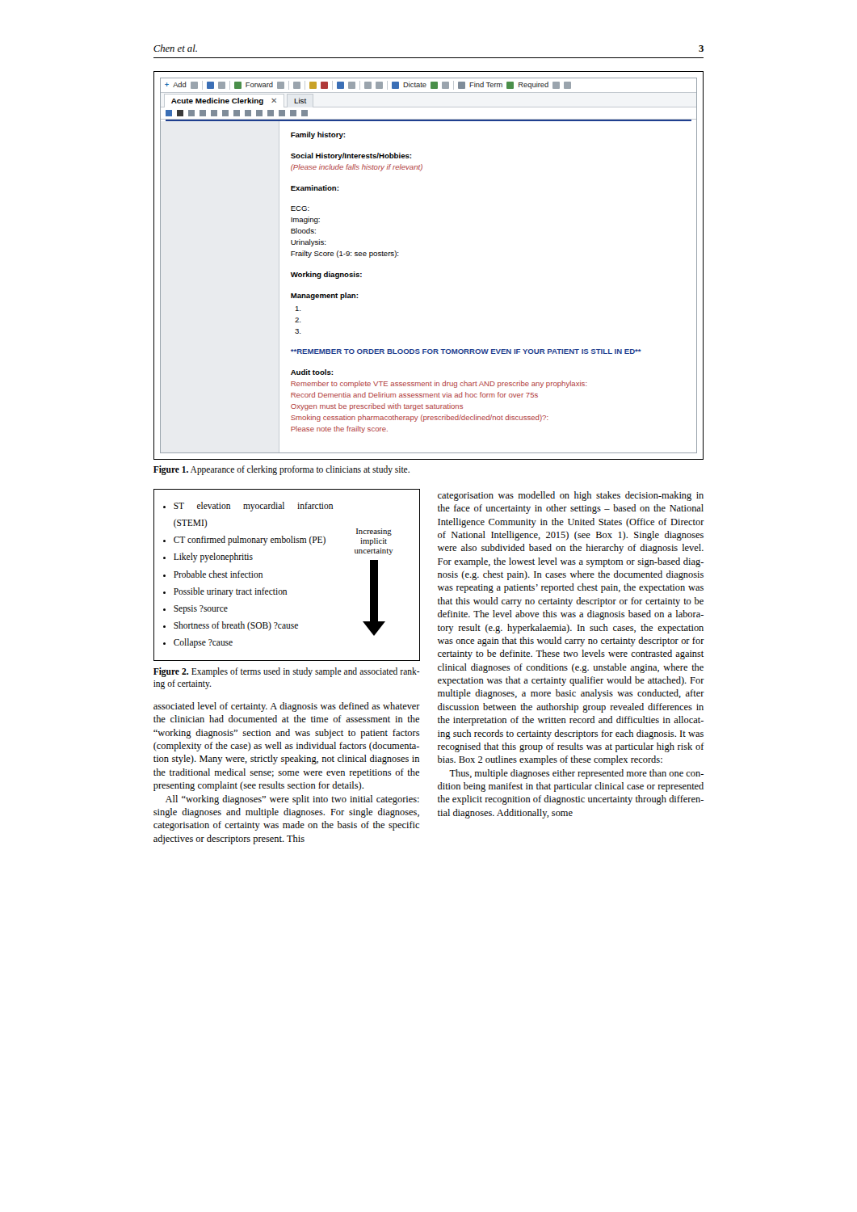Chen et al. 3
+Add Forward Dictate Find Term Required
Acute Medicine Clerking ✕
List
Family history:
Social History/Interests/Hobbies:
(Please include falls history if relevant)
Examination:
ECG:
Imaging:
Bloods:
Urinalysis:
Frailty Score (1-9: see posters):
Working diagnosis:
Management plan:
**REMEMBER TO ORDER BLOODS FOR TOMORROW EVEN IF YOUR PATIENT IS STILL IN ED**
Audit tools:
Remember to complete VTE assessment in drug chart AND prescribe any prophylaxis:
Record Dementia and Delirium assessment via ad hoc form for over 75s
Oxygen must be prescribed with target saturations
Smoking cessation pharmacotherapy (prescribed/declined/not discussed)?:
Please note the frailty score.
Figure 1. Appearance of clerking proforma to clinicians at study site.
ST elevation myocardial infarction (STEMI)
CT confirmed pulmonary embolism (PE)
Likely pyelonephritis
Probable chest infection
Possible urinary tract infection
Sepsis ?source
Shortness of breath (SOB) ?cause
Collapse ?cause
Increasing
implicit
uncertainty
Figure 2. Examples of terms used in study sample and associated ranking of certainty.
associated level of certainty. A diagnosis was defined as whatever the clinician had documented at the time of assessment in the “working diagnosis” section and was subject to patient factors (complexity of the case) as well as individual factors (documentation style). Many were, strictly speaking, not clinical diagnoses in the traditional medical sense; some were even repetitions of the presenting complaint (see results section for details).
All “working diagnoses” were split into two initial categories: single diagnoses and multiple diagnoses. For single diagnoses, categorisation of certainty was made on the basis of the specific adjectives or descriptors present. This
categorisation was modelled on high stakes decision-making in the face of uncertainty in other settings – based on the National Intelligence Community in the United States (Office of Director of National Intelligence, 2015) (see Box 1). Single diagnoses were also subdivided based on the hierarchy of diagnosis level. For example, the lowest level was a symptom or sign-based diagnosis (e.g. chest pain). In cases where the documented diagnosis was repeating a patients’ reported chest pain, the expectation was that this would carry no certainty descriptor or for certainty to be definite. The level above this was a diagnosis based on a laboratory result (e.g. hyperkalaemia). In such cases, the expectation was once again that this would carry no certainty descriptor or for certainty to be definite. These two levels were contrasted against clinical diagnoses of conditions (e.g. unstable angina, where the expectation was that a certainty qualifier would be attached). For multiple diagnoses, a more basic analysis was conducted, after discussion between the authorship group revealed differences in the interpretation of the written record and difficulties in allocating such records to certainty descriptors for each diagnosis. It was recognised that this group of results was at particular high risk of bias. Box 2 outlines examples of these complex records:
Thus, multiple diagnoses either represented more than one condition being manifest in that particular clinical case or represented the explicit recognition of diagnostic uncertainty through differential diagnoses. Additionally, some